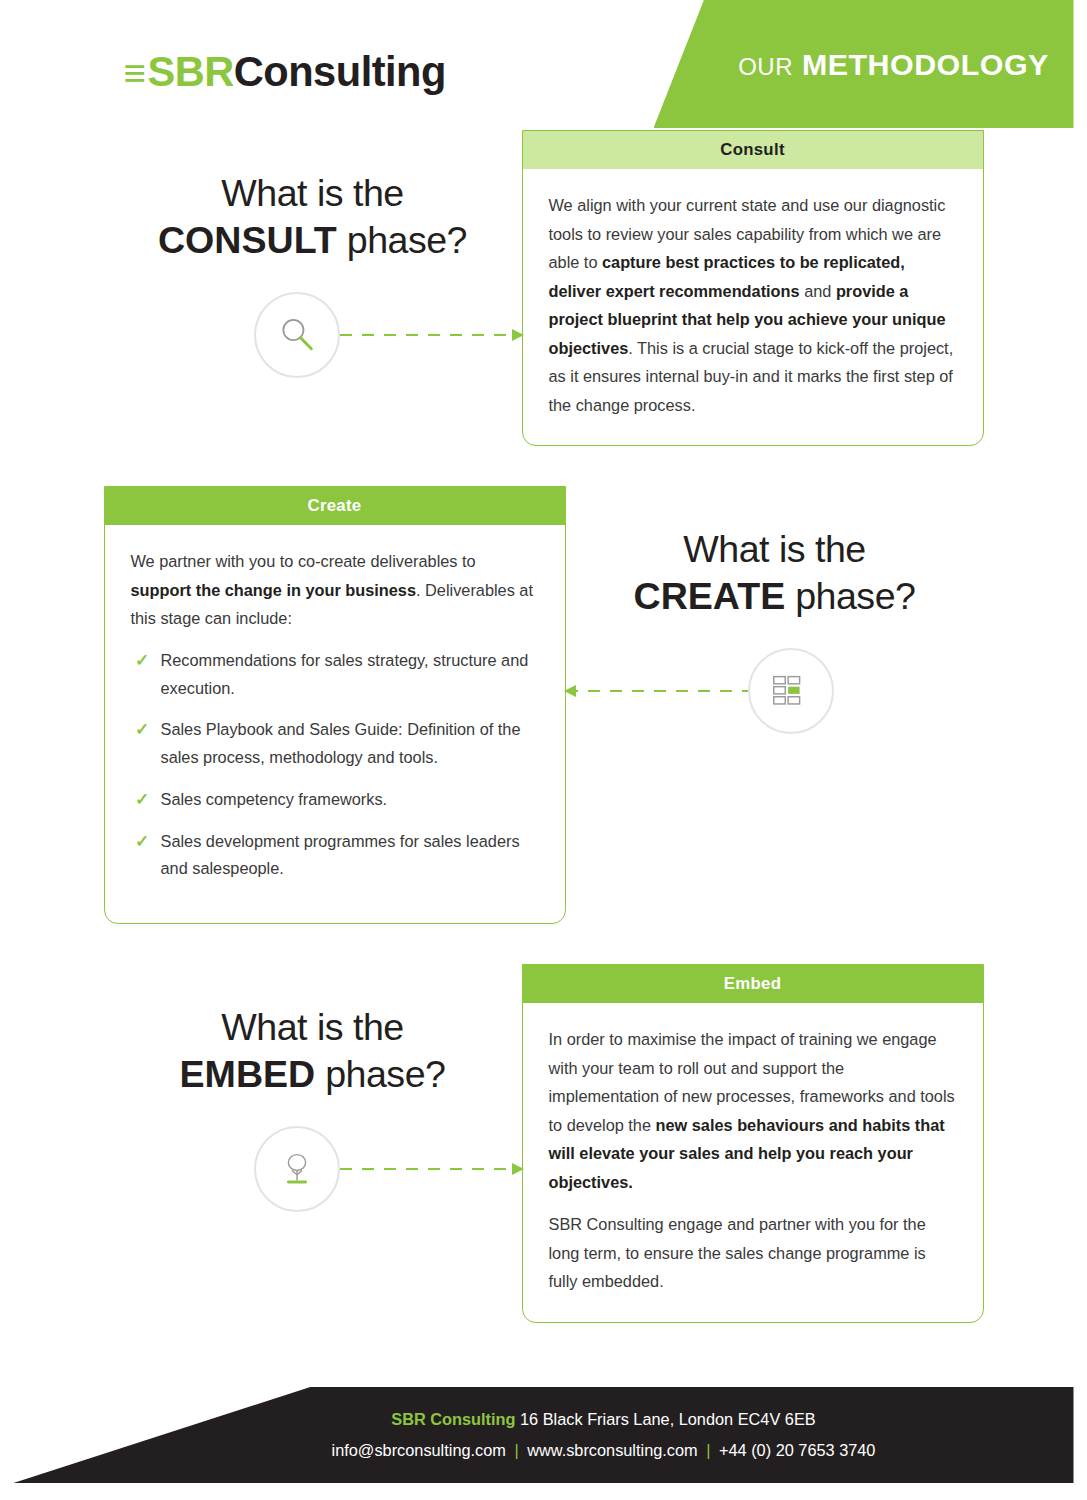≡SBR Consulting
OUR METHODOLOGY
What is the
CONSULT phase?
Consult
We align with your current state and use our diagnostic tools to review your sales capability from which we are able to capture best practices to be replicated, deliver expert recommendations and provide a project blueprint that help you achieve your unique objectives. This is a crucial stage to kick-off the project, as it ensures internal buy-in and it marks the first step of the change process.
What is the
CREATE phase?
Create
We partner with you to co-create deliverables to support the change in your business. Deliverables at this stage can include:
Recommendations for sales strategy, structure and execution.
Sales Playbook and Sales Guide: Definition of the sales process, methodology and tools.
Sales competency frameworks.
Sales development programmes for sales leaders and salespeople.
What is the
EMBED phase?
Embed
In order to maximise the impact of training we engage with your team to roll out and support the implementation of new processes, frameworks and tools to develop the new sales behaviours and habits that will elevate your sales and help you reach your objectives.
SBR Consulting engage and partner with you for the long term, to ensure the sales change programme is fully embedded.
SBR Consulting 16 Black Friars Lane, London EC4V 6EB
info@sbrconsulting.com | www.sbrconsulting.com | +44 (0) 20 7653 3740